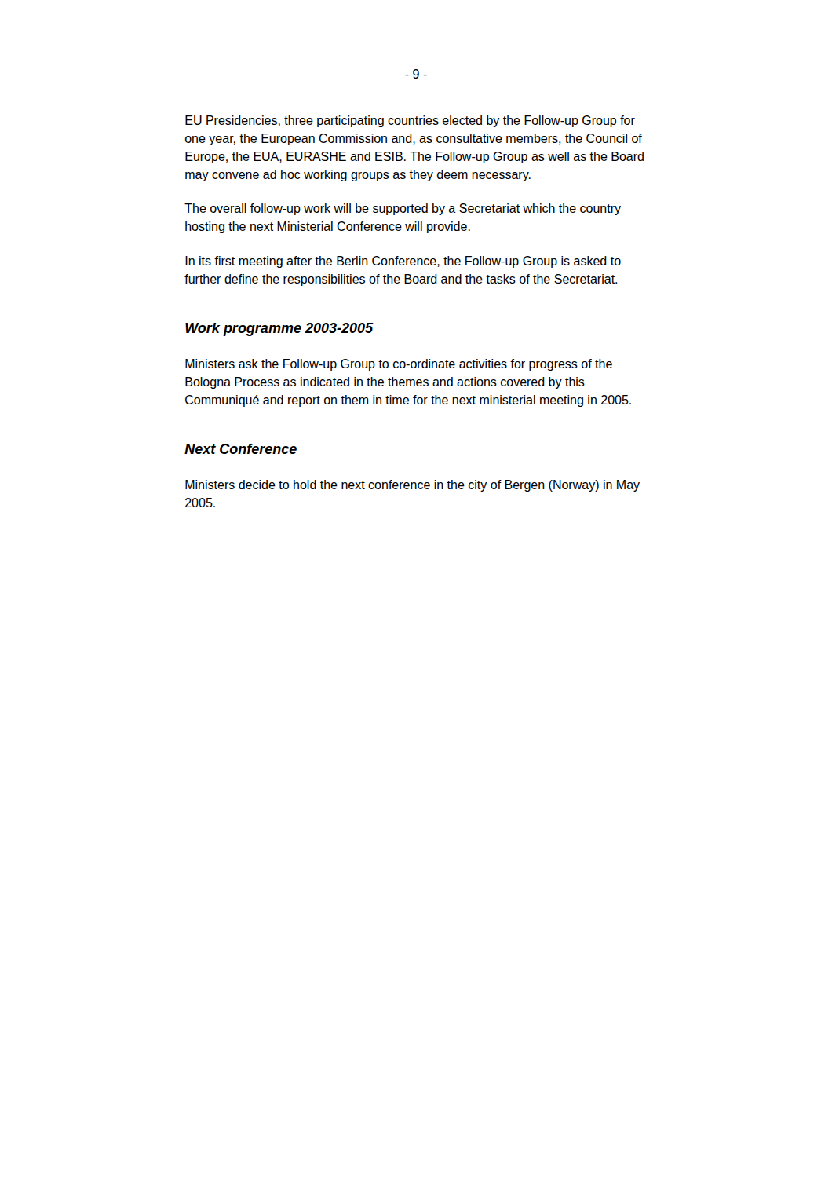- 9 -
EU Presidencies, three participating countries elected by the Follow-up Group for one year, the European Commission and, as consultative members, the Council of Europe, the EUA, EURASHE and ESIB. The Follow-up Group as well as the Board may convene ad hoc working groups as they deem necessary.
The overall follow-up work will be supported by a Secretariat which the country hosting the next Ministerial Conference will provide.
In its first meeting after the Berlin Conference, the Follow-up Group is asked to further define the responsibilities of the Board and the tasks of the Secretariat.
Work programme 2003-2005
Ministers ask the Follow-up Group to co-ordinate activities for progress of the Bologna Process as indicated in the themes and actions covered by this Communiqué and report on them in time for the next ministerial meeting in 2005.
Next Conference
Ministers decide to hold the next conference in the city of Bergen (Norway) in May 2005.